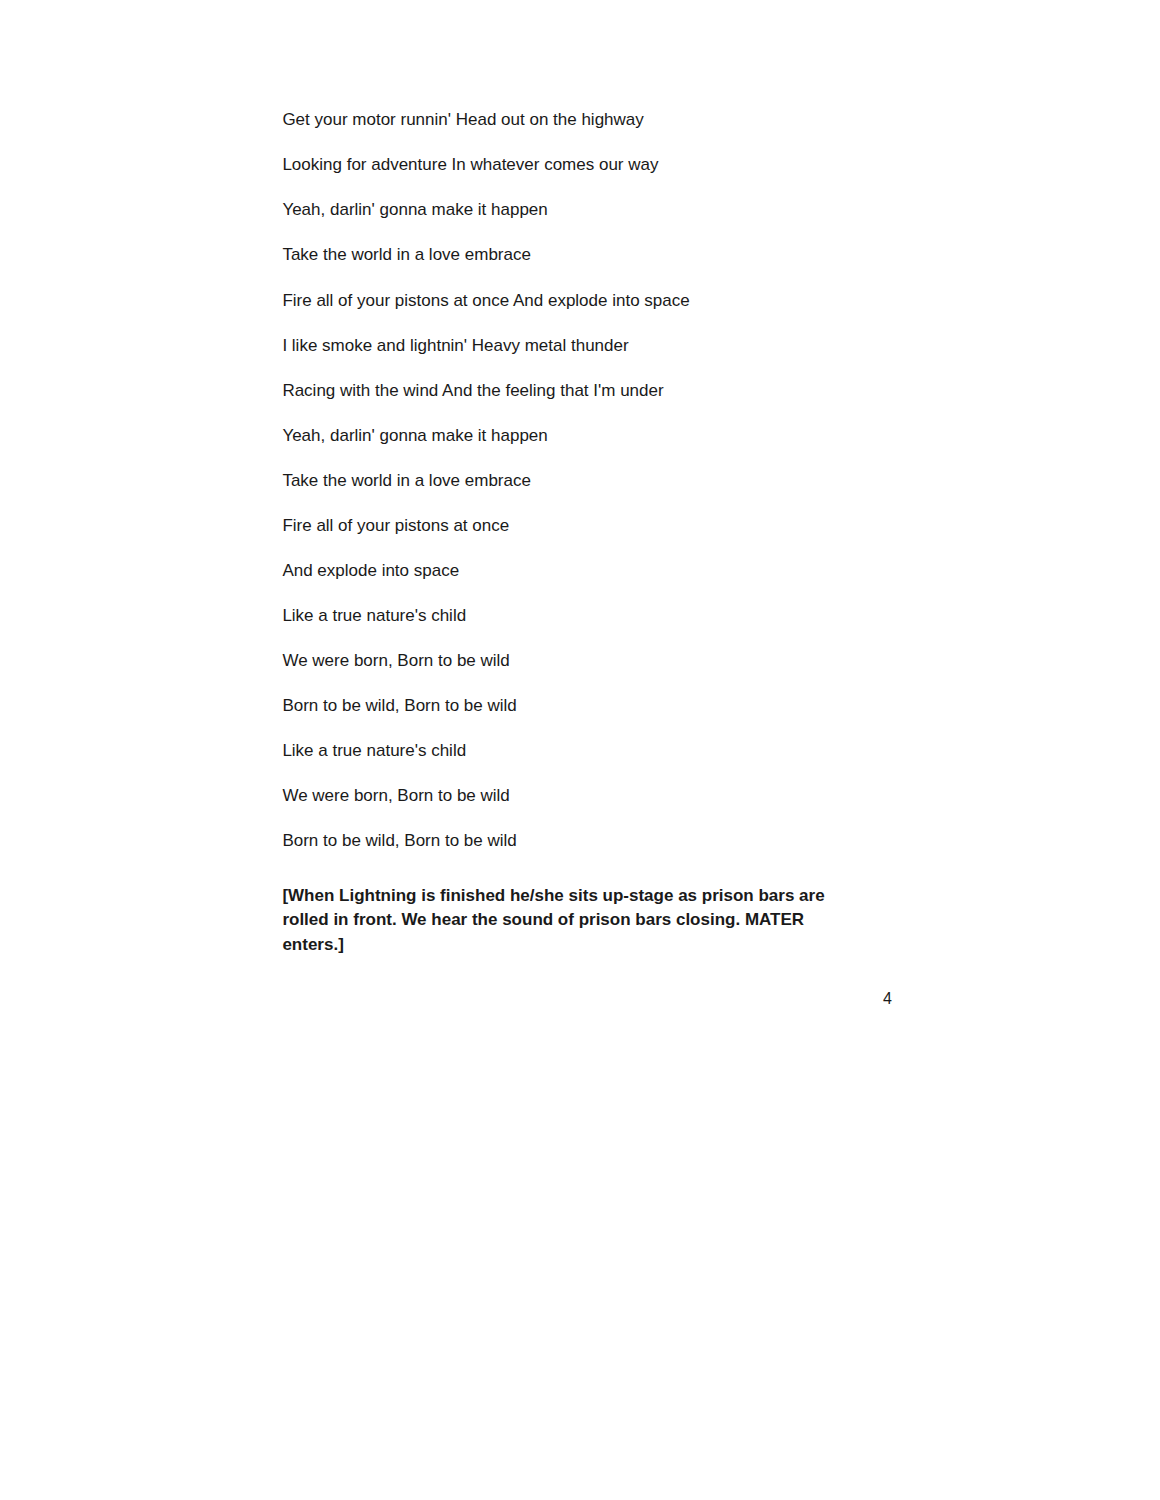Get your motor runnin' Head out on the highway
Looking for adventure In whatever comes our way
Yeah, darlin' gonna make it happen
Take the world in a love embrace
Fire all of your pistons at once And explode into space
I like smoke and lightnin' Heavy metal thunder
Racing with the wind And the feeling that I'm under
Yeah, darlin' gonna make it happen
Take the world in a love embrace
Fire all of your pistons at once
And explode into space
Like a true nature's child
We were born, Born to be wild
Born to be wild, Born to be wild
Like a true nature's child
We were born, Born to be wild
Born to be wild, Born to be wild
[When Lightning is finished he/she sits up-stage as prison bars are rolled in front. We hear the sound of prison bars closing. MATER enters.]
4